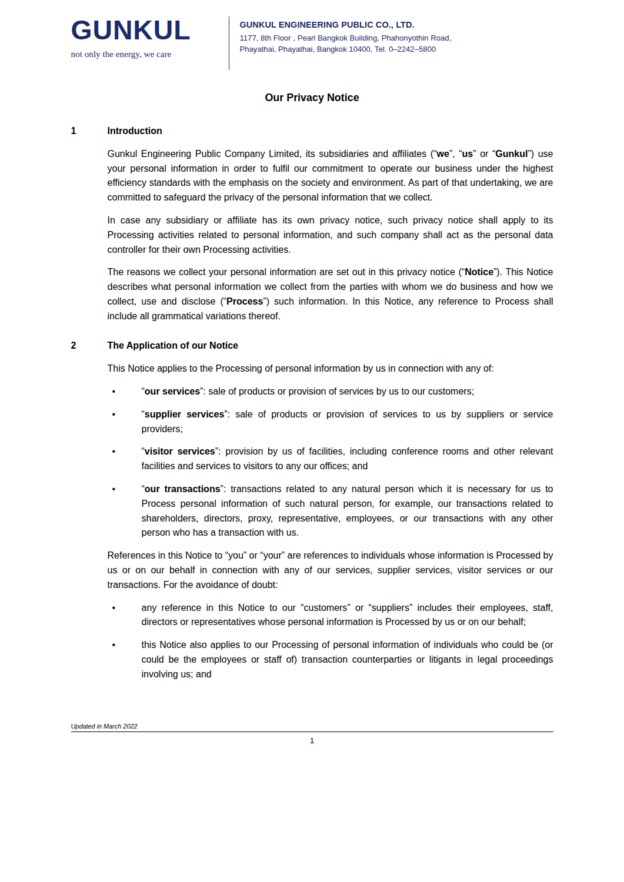GUNKUL
not only the energy, we care
GUNKUL ENGINEERING PUBLIC CO., LTD.
1177, 8th Floor , Pearl Bangkok Building, Phahonyothin Road,
Phayathai, Phayathai, Bangkok 10400, Tel. 0–2242–5800
Our Privacy Notice
1
Introduction
Gunkul Engineering Public Company Limited, its subsidiaries and affiliates (“we”, “us” or “Gunkul”) use your personal information in order to fulfil our commitment to operate our business under the highest efficiency standards with the emphasis on the society and environment. As part of that undertaking, we are committed to safeguard the privacy of the personal information that we collect.
In case any subsidiary or affiliate has its own privacy notice, such privacy notice shall apply to its Processing activities related to personal information, and such company shall act as the personal data controller for their own Processing activities.
The reasons we collect your personal information are set out in this privacy notice (“Notice”). This Notice describes what personal information we collect from the parties with whom we do business and how we collect, use and disclose (“Process”) such information. In this Notice, any reference to Process shall include all grammatical variations thereof.
2
The Application of our Notice
This Notice applies to the Processing of personal information by us in connection with any of:
“our services”: sale of products or provision of services by us to our customers;
“supplier services”: sale of products or provision of services to us by suppliers or service providers;
“visitor services”: provision by us of facilities, including conference rooms and other relevant facilities and services to visitors to any our offices; and
“our transactions”: transactions related to any natural person which it is necessary for us to Process personal information of such natural person, for example, our transactions related to shareholders, directors, proxy, representative, employees, or our transactions with any other person who has a transaction with us.
References in this Notice to “you” or “your” are references to individuals whose information is Processed by us or on our behalf in connection with any of our services, supplier services, visitor services or our transactions. For the avoidance of doubt:
any reference in this Notice to our “customers” or “suppliers” includes their employees, staff, directors or representatives whose personal information is Processed by us or on our behalf;
this Notice also applies to our Processing of personal information of individuals who could be (or could be the employees or staff of) transaction counterparties or litigants in legal proceedings involving us; and
Updated in March 2022
1